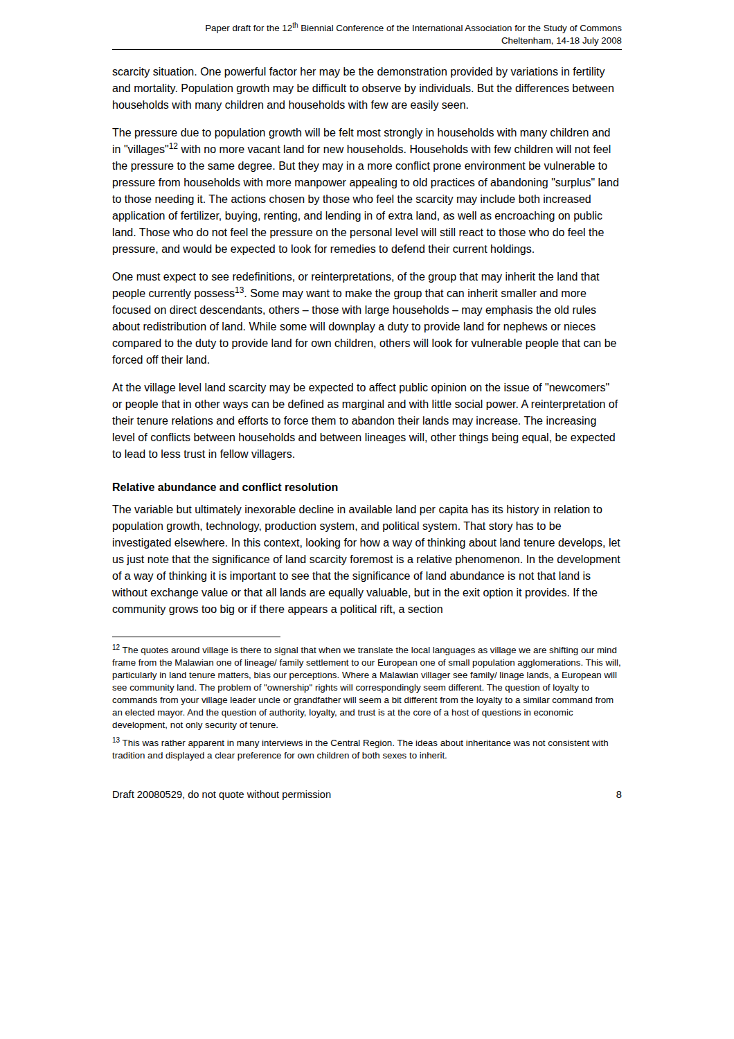Paper draft for the 12th Biennial Conference of the International Association for the Study of Commons
Cheltenham, 14-18 July 2008
scarcity situation. One powerful factor her may be the demonstration provided by variations in fertility and mortality. Population growth may be difficult to observe by individuals. But the differences between households with many children and households with few are easily seen.
The pressure due to population growth will be felt most strongly in households with many children and in "villages"12 with no more vacant land for new households. Households with few children will not feel the pressure to the same degree. But they may in a more conflict prone environment be vulnerable to pressure from households with more manpower appealing to old practices of abandoning "surplus" land to those needing it. The actions chosen by those who feel the scarcity may include both increased application of fertilizer, buying, renting, and lending in of extra land, as well as encroaching on public land. Those who do not feel the pressure on the personal level will still react to those who do feel the pressure, and would be expected to look for remedies to defend their current holdings.
One must expect to see redefinitions, or reinterpretations, of the group that may inherit the land that people currently possess13. Some may want to make the group that can inherit smaller and more focused on direct descendants, others – those with large households – may emphasis the old rules about redistribution of land. While some will downplay a duty to provide land for nephews or nieces compared to the duty to provide land for own children, others will look for vulnerable people that can be forced off their land.
At the village level land scarcity may be expected to affect public opinion on the issue of "newcomers" or people that in other ways can be defined as marginal and with little social power. A reinterpretation of their tenure relations and efforts to force them to abandon their lands may increase. The increasing level of conflicts between households and between lineages will, other things being equal, be expected to lead to less trust in fellow villagers.
Relative abundance and conflict resolution
The variable but ultimately inexorable decline in available land per capita has its history in relation to population growth, technology, production system, and political system. That story has to be investigated elsewhere. In this context, looking for how a way of thinking about land tenure develops, let us just note that the significance of land scarcity foremost is a relative phenomenon. In the development of a way of thinking it is important to see that the significance of land abundance is not that land is without exchange value or that all lands are equally valuable, but in the exit option it provides. If the community grows too big or if there appears a political rift, a section
12 The quotes around village is there to signal that when we translate the local languages as village we are shifting our mind frame from the Malawian one of lineage/ family settlement to our European one of small population agglomerations. This will, particularly in land tenure matters, bias our perceptions. Where a Malawian villager see family/ linage lands, a European will see community land. The problem of "ownership" rights will correspondingly seem different. The question of loyalty to commands from your village leader uncle or grandfather will seem a bit different from the loyalty to a similar command from an elected mayor. And the question of authority, loyalty, and trust is at the core of a host of questions in economic development, not only security of tenure.
13 This was rather apparent in many interviews in the Central Region. The ideas about inheritance was not consistent with tradition and displayed a clear preference for own children of both sexes to inherit.
Draft 20080529, do not quote without permission 8